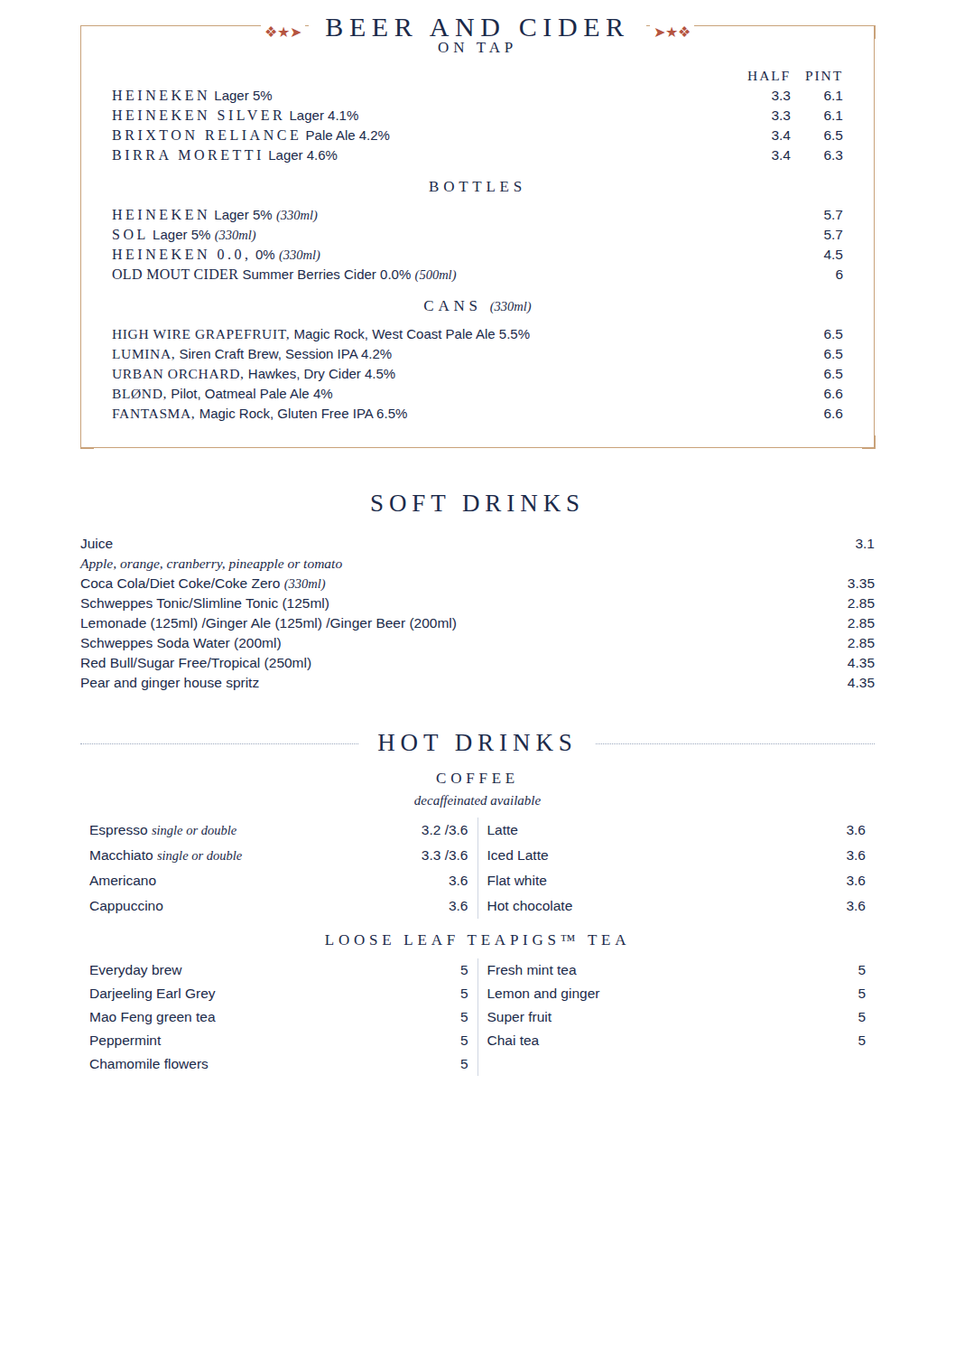❖★➤
BEER AND CIDER
➤★❖
ON TAP
| | HALF | PINT |
| HEINEKEN Lager 5% | 3.3 | 6.1 |
| HEINEKEN SILVER Lager 4.1% | 3.3 | 6.1 |
| BRIXTON RELIANCE Pale Ale 4.2% | 3.4 | 6.5 |
| BIRRA MORETTI Lager 4.6% | 3.4 | 6.3 |
BOTTLES
| HEINEKEN Lager 5% (330ml) | 5.7 |
| SOL Lager 5% (330ml) | 5.7 |
| HEINEKEN 0.0, 0% (330ml) | 4.5 |
| OLD MOUT CIDER Summer Berries Cider 0.0% (500ml) | 6 |
CANS (330ml)
| HIGH WIRE GRAPEFRUIT, Magic Rock, West Coast Pale Ale 5.5% | 6.5 |
| LUMINA, Siren Craft Brew, Session IPA 4.2% | 6.5 |
| URBAN ORCHARD, Hawkes, Dry Cider 4.5% | 6.5 |
| BLØND, Pilot, Oatmeal Pale Ale 4% | 6.6 |
| FANTASMA, Magic Rock, Gluten Free IPA 6.5% | 6.6 |
SOFT DRINKS
| Juice | 3.1 |
| Apple, orange, cranberry, pineapple or tomato |
| Coca Cola/Diet Coke/Coke Zero (330ml) | 3.35 |
| Schweppes Tonic/Slimline Tonic (125ml) | 2.85 |
| Lemonade (125ml) /Ginger Ale (125ml) /Ginger Beer (200ml) | 2.85 |
| Schweppes Soda Water (200ml) | 2.85 |
| Red Bull/Sugar Free/Tropical (250ml) | 4.35 |
| Pear and ginger house spritz | 4.35 |
HOT DRINKS
COFFEE
decaffeinated available
| Espresso single or double | 3.2 /3.6 |
| Macchiato single or double | 3.3 /3.6 |
| Americano | 3.6 |
| Cappuccino | 3.6 |
| Latte | 3.6 |
| Iced Latte | 3.6 |
| Flat white | 3.6 |
| Hot chocolate | 3.6 |
LOOSE LEAF TEAPIGS™ TEA
| Everyday brew | 5 |
| Darjeeling Earl Grey | 5 |
| Mao Feng green tea | 5 |
| Peppermint | 5 |
| Chamomile flowers | 5 |
| Fresh mint tea | 5 |
| Lemon and ginger | 5 |
| Super fruit | 5 |
| Chai tea | 5 |